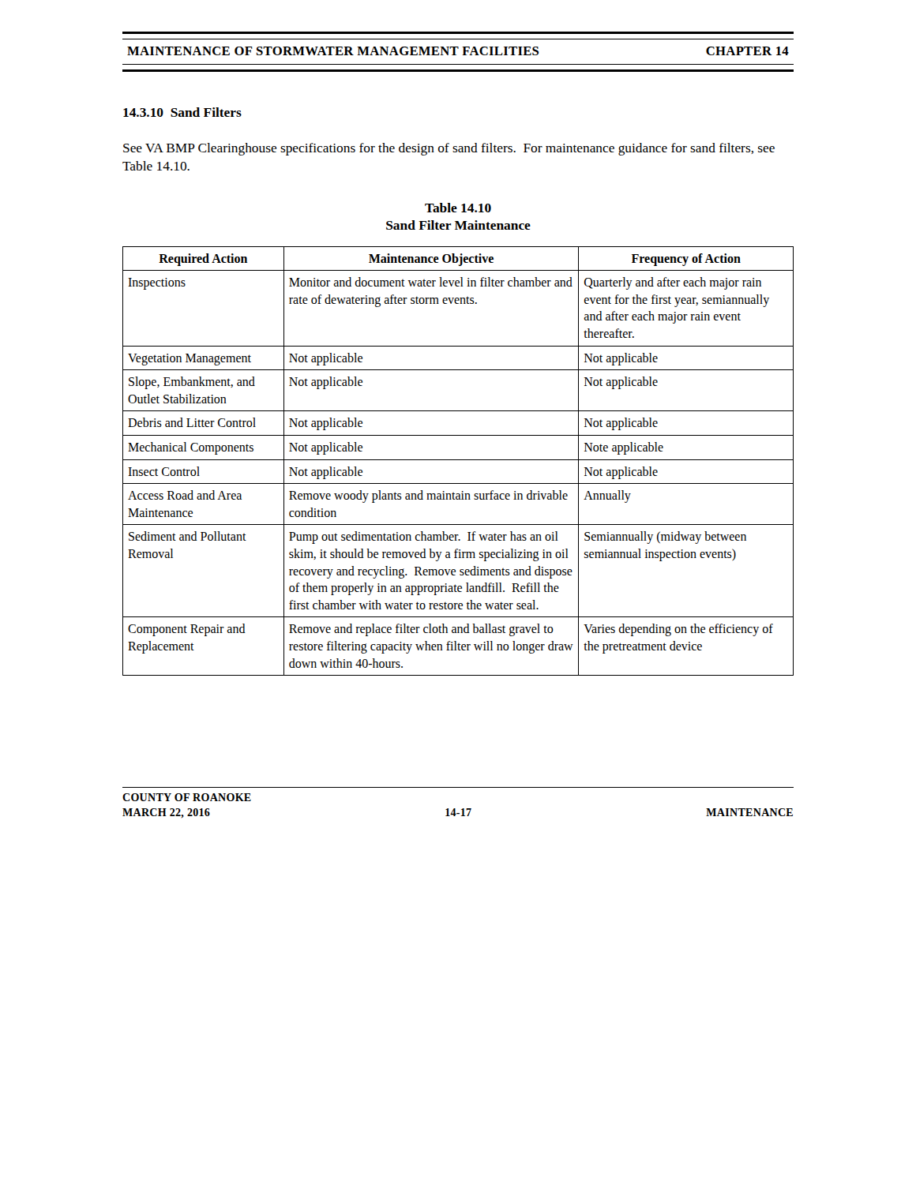MAINTENANCE OF STORMWATER MANAGEMENT FACILITIES CHAPTER 14
14.3.10 Sand Filters
See VA BMP Clearinghouse specifications for the design of sand filters. For maintenance guidance for sand filters, see Table 14.10.
Table 14.10
Sand Filter Maintenance
| Required Action | Maintenance Objective | Frequency of Action |
| --- | --- | --- |
| Inspections | Monitor and document water level in filter chamber and rate of dewatering after storm events. | Quarterly and after each major rain event for the first year, semiannually and after each major rain event thereafter. |
| Vegetation Management | Not applicable | Not applicable |
| Slope, Embankment, and Outlet Stabilization | Not applicable | Not applicable |
| Debris and Litter Control | Not applicable | Not applicable |
| Mechanical Components | Not applicable | Note applicable |
| Insect Control | Not applicable | Not applicable |
| Access Road and Area Maintenance | Remove woody plants and maintain surface in drivable condition | Annually |
| Sediment and Pollutant Removal | Pump out sedimentation chamber. If water has an oil skim, it should be removed by a firm specializing in oil recovery and recycling. Remove sediments and dispose of them properly in an appropriate landfill. Refill the first chamber with water to restore the water seal. | Semiannually (midway between semiannual inspection events) |
| Component Repair and Replacement | Remove and replace filter cloth and ballast gravel to restore filtering capacity when filter will no longer draw down within 40-hours. | Varies depending on the efficiency of the pretreatment device |
COUNTY OF ROANOKE
MARCH 22, 2016 14-17 MAINTENANCE